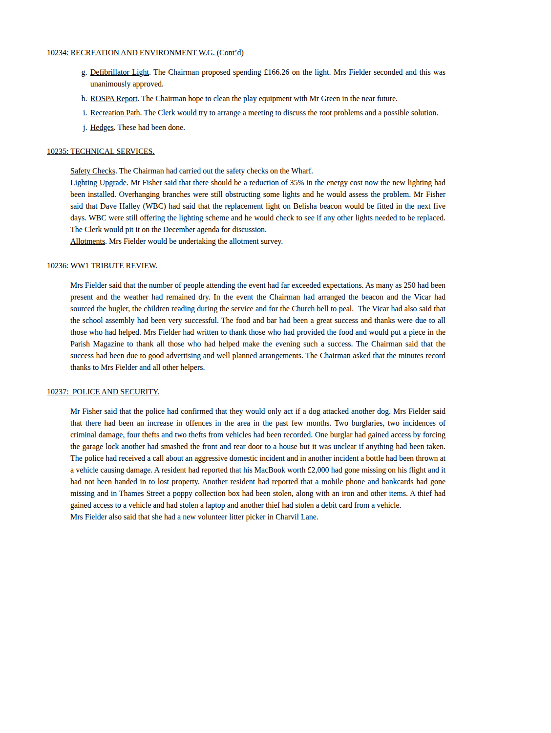10234: RECREATION AND ENVIRONMENT W.G. (Cont’d)
Defibrillator Light. The Chairman proposed spending £166.26 on the light. Mrs Fielder seconded and this was unanimously approved.
ROSPA Report. The Chairman hope to clean the play equipment with Mr Green in the near future.
Recreation Path. The Clerk would try to arrange a meeting to discuss the root problems and a possible solution.
Hedges. These had been done.
10235: TECHNICAL SERVICES.
Safety Checks. The Chairman had carried out the safety checks on the Wharf.
Lighting Upgrade. Mr Fisher said that there should be a reduction of 35% in the energy cost now the new lighting had been installed. Overhanging branches were still obstructing some lights and he would assess the problem. Mr Fisher said that Dave Halley (WBC) had said that the replacement light on Belisha beacon would be fitted in the next five days. WBC were still offering the lighting scheme and he would check to see if any other lights needed to be replaced. The Clerk would pit it on the December agenda for discussion.
Allotments. Mrs Fielder would be undertaking the allotment survey.
10236: WW1 TRIBUTE REVIEW.
Mrs Fielder said that the number of people attending the event had far exceeded expectations. As many as 250 had been present and the weather had remained dry. In the event the Chairman had arranged the beacon and the Vicar had sourced the bugler, the children reading during the service and for the Church bell to peal. The Vicar had also said that the school assembly had been very successful. The food and bar had been a great success and thanks were due to all those who had helped. Mrs Fielder had written to thank those who had provided the food and would put a piece in the Parish Magazine to thank all those who had helped make the evening such a success. The Chairman said that the success had been due to good advertising and well planned arrangements. The Chairman asked that the minutes record thanks to Mrs Fielder and all other helpers.
10237: POLICE AND SECURITY.
Mr Fisher said that the police had confirmed that they would only act if a dog attacked another dog. Mrs Fielder said that there had been an increase in offences in the area in the past few months. Two burglaries, two incidences of criminal damage, four thefts and two thefts from vehicles had been recorded. One burglar had gained access by forcing the garage lock another had smashed the front and rear door to a house but it was unclear if anything had been taken. The police had received a call about an aggressive domestic incident and in another incident a bottle had been thrown at a vehicle causing damage. A resident had reported that his MacBook worth £2,000 had gone missing on his flight and it had not been handed in to lost property. Another resident had reported that a mobile phone and bankcards had gone missing and in Thames Street a poppy collection box had been stolen, along with an iron and other items. A thief had gained access to a vehicle and had stolen a laptop and another thief had stolen a debit card from a vehicle.
Mrs Fielder also said that she had a new volunteer litter picker in Charvil Lane.